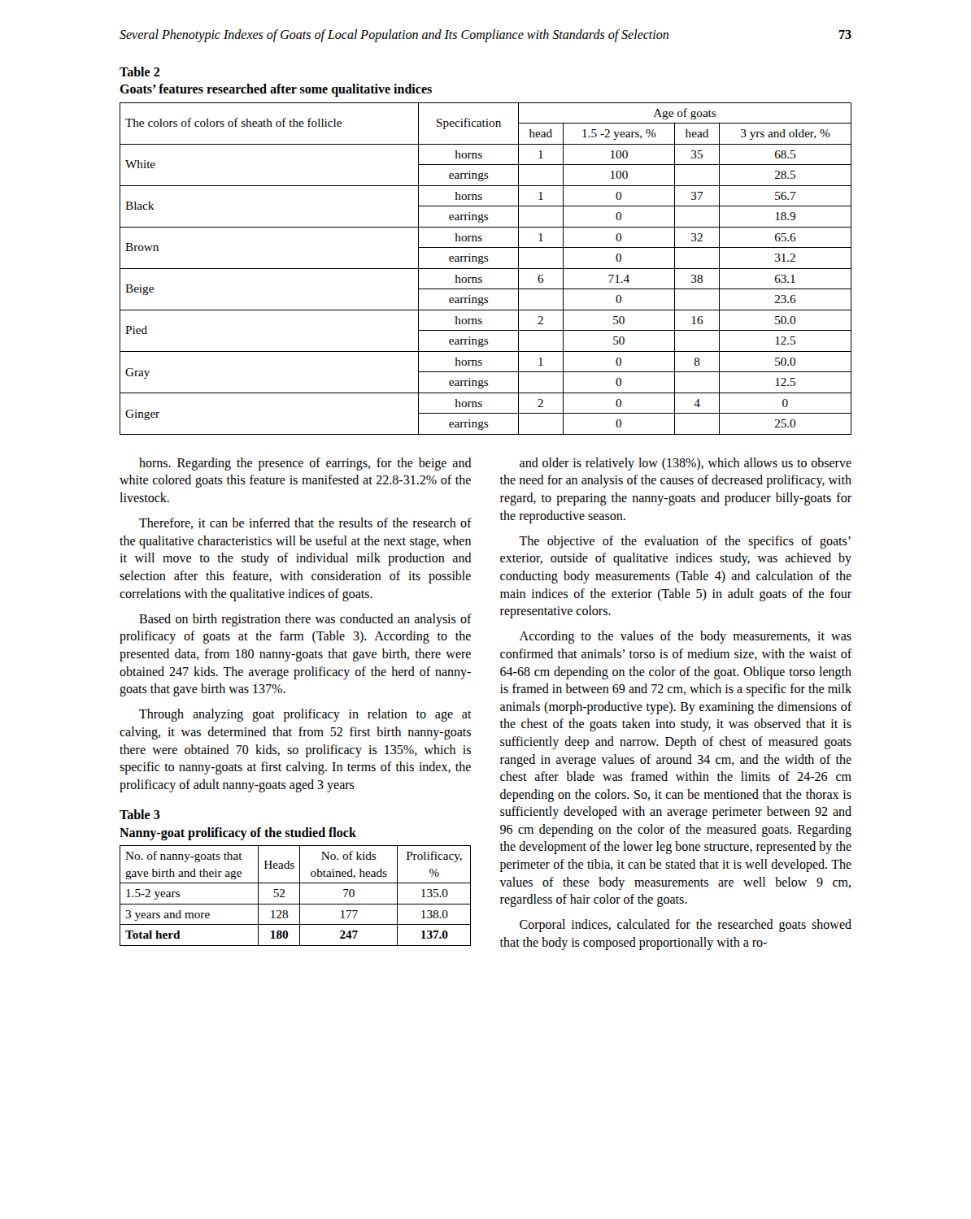Several Phenotypic Indexes of Goats of Local Population and Its Compliance with Standards of Selection 73
Table 2 Goats’ features researched after some qualitative indices
| The colors of colors of sheath of the follicle | Specification | Age of goats |
| --- | --- | --- |
| head | 1.5 -2 years, % | head | 3 yrs and older, % |
| White | horns | 1 | 100 | 35 | 68.5 |
| earrings | | 100 | | 28.5 |
| Black | horns | 1 | 0 | 37 | 56.7 |
| earrings | | 0 | | 18.9 |
| Brown | horns | 1 | 0 | 32 | 65.6 |
| earrings | | 0 | | 31.2 |
| Beige | horns | 6 | 71.4 | 38 | 63.1 |
| earrings | | 0 | | 23.6 |
| Pied | horns | 2 | 50 | 16 | 50.0 |
| earrings | | 50 | | 12.5 |
| Gray | horns | 1 | 0 | 8 | 50.0 |
| earrings | | 0 | | 12.5 |
| Ginger | horns | 2 | 0 | 4 | 0 |
| earrings | | 0 | | 25.0 |
horns. Regarding the presence of earrings, for the beige and white colored goats this feature is manifested at 22.8-31.2% of the livestock.
Therefore, it can be inferred that the results of the research of the qualitative characteristics will be useful at the next stage, when it will move to the study of individual milk production and selection after this feature, with consideration of its possible correlations with the qualitative indices of goats.
Based on birth registration there was conducted an analysis of prolificacy of goats at the farm (Table 3). According to the presented data, from 180 nanny-goats that gave birth, there were obtained 247 kids. The average prolificacy of the herd of nanny-goats that gave birth was 137%.
Through analyzing goat prolificacy in relation to age at calving, it was determined that from 52 first birth nanny-goats there were obtained 70 kids, so prolificacy is 135%, which is specific to nanny-goats at first calving. In terms of this index, the prolificacy of adult nanny-goats aged 3 years
Table 3 Nanny-goat prolificacy of the studied flock
| No. of nanny-goats that gave birth and their age | Heads | No. of kids obtained, heads | Prolificacy, % |
| --- | --- | --- | --- |
| 1.5-2 years | 52 | 70 | 135.0 |
| 3 years and more | 128 | 177 | 138.0 |
| Total herd | 180 | 247 | 137.0 |
and older is relatively low (138%), which allows us to observe the need for an analysis of the causes of decreased prolificacy, with regard, to preparing the nanny-goats and producer billy-goats for the reproductive season.
The objective of the evaluation of the specifics of goats’ exterior, outside of qualitative indices study, was achieved by conducting body measurements (Table 4) and calculation of the main indices of the exterior (Table 5) in adult goats of the four representative colors.
According to the values of the body measurements, it was confirmed that animals’ torso is of medium size, with the waist of 64-68 cm depending on the color of the goat. Oblique torso length is framed in between 69 and 72 cm, which is a specific for the milk animals (morph-productive type). By examining the dimensions of the chest of the goats taken into study, it was observed that it is sufficiently deep and narrow. Depth of chest of measured goats ranged in average values of around 34 cm, and the width of the chest after blade was framed within the limits of 24-26 cm depending on the colors. So, it can be mentioned that the thorax is sufficiently developed with an average perimeter between 92 and 96 cm depending on the color of the measured goats. Regarding the development of the lower leg bone structure, represented by the perimeter of the tibia, it can be stated that it is well developed. The values of these body measurements are well below 9 cm, regardless of hair color of the goats.
Corporal indices, calculated for the researched goats showed that the body is composed proportionally with a ro-